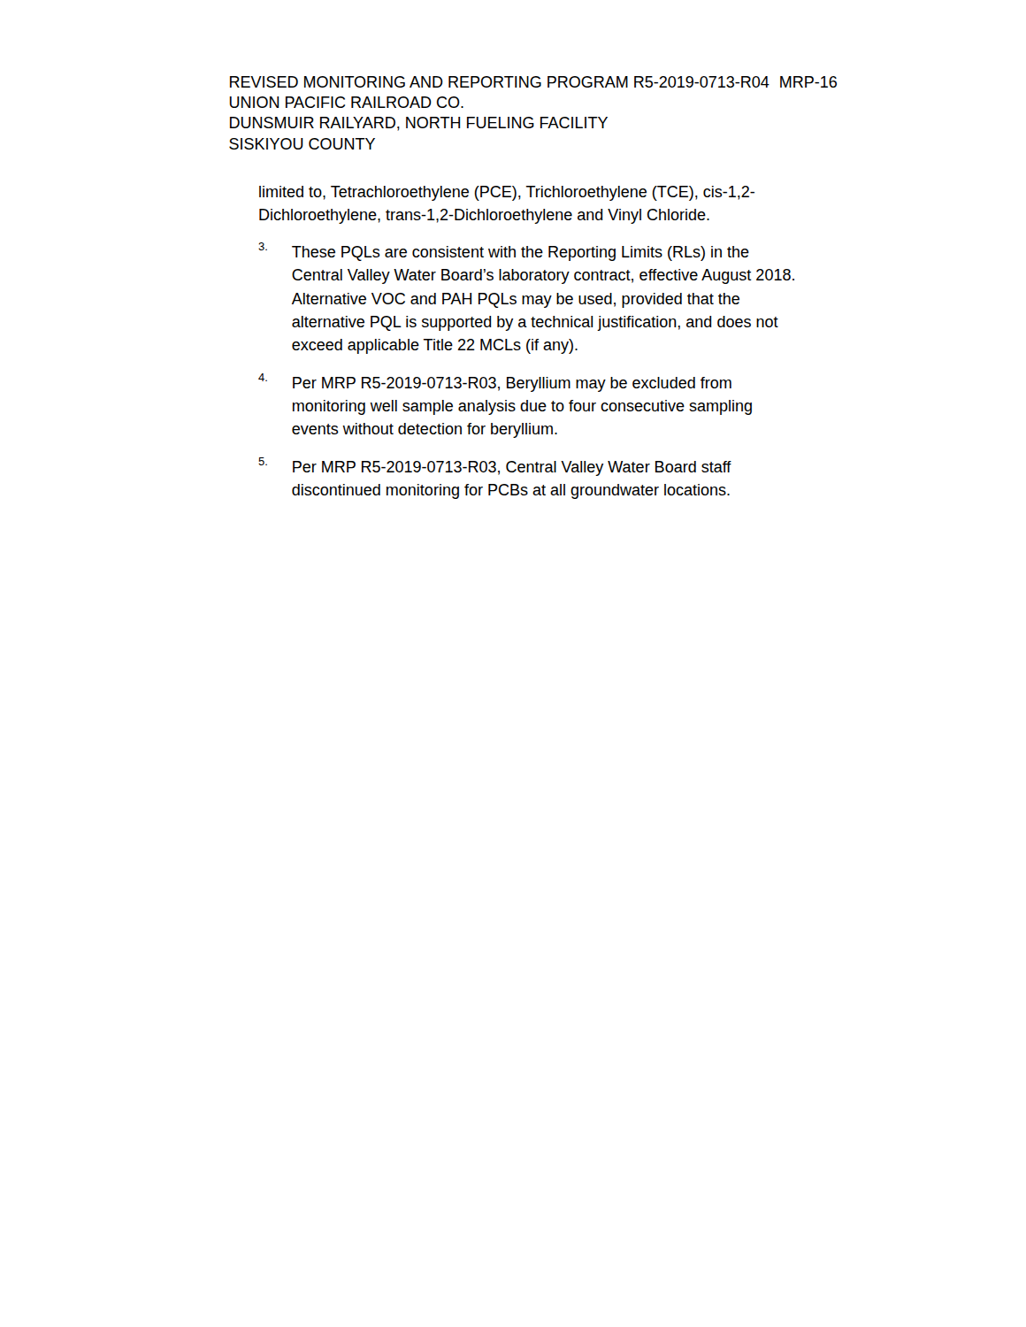REVISED MONITORING AND REPORTING PROGRAM R5-2019-0713-R04 MRP-16
UNION PACIFIC RAILROAD CO.
DUNSMUIR RAILYARD, NORTH FUELING FACILITY
SISKIYOU COUNTY
limited to, Tetrachloroethylene (PCE), Trichloroethylene (TCE), cis-1,2-Dichloroethylene, trans-1,2-Dichloroethylene and Vinyl Chloride.
3. These PQLs are consistent with the Reporting Limits (RLs) in the Central Valley Water Board’s laboratory contract, effective August 2018. Alternative VOC and PAH PQLs may be used, provided that the alternative PQL is supported by a technical justification, and does not exceed applicable Title 22 MCLs (if any).
4. Per MRP R5-2019-0713-R03, Beryllium may be excluded from monitoring well sample analysis due to four consecutive sampling events without detection for beryllium.
5. Per MRP R5-2019-0713-R03, Central Valley Water Board staff discontinued monitoring for PCBs at all groundwater locations.